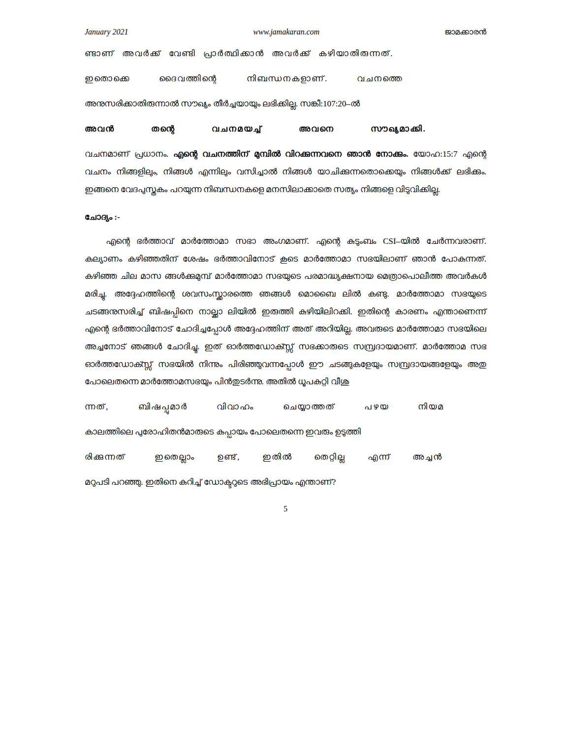January 2021 www.jamakaran.com ജാമക്കാരൻ
ണ്ടാണ് അവർക്ക് വേണ്ടി പ്രാർത്ഥിക്കാൻ അവർക്ക് കഴിയാതിരുന്നത്.
ഇതൊക്കെ ദൈവത്തിന്റെ നിബന്ധനകളാണ്. വചനത്തെ
അനുസരിക്കാതിരുന്നാൽ സൗഖ്യം തീർച്ചയായും ലഭിക്കില്ല. സങ്കീ:107:20–ൽ
അവൻ തന്റെ വചനമയച്ച് അവനെ സൗഖ്യമാക്കി.
വചനമാണ് പ്രധാനം. എന്റെ വചനത്തിന് മുമ്പിൽ വിറക്കുന്നവനെ ഞാൻ നോക്കും. യോഹ:15:7 എന്റെ വചനം നിങ്ങളിലും, നിങ്ങൾ എന്നിലും വസിച്ചാൽ നിങ്ങൾ യാചിക്കുന്നതൊക്കെയും നിങ്ങൾക്ക് ലഭിക്കും. ഇങ്ങനെ വേദപുസ്തകം പറയുന്ന നിബന്ധനകളെ മനസിലാക്കാതെ സത്യം നിങ്ങളെ വിടുവിക്കില്ല.
ചോദ്യം :-
എന്റെ ഭർത്താവ് മാർത്തോമാ സഭാ അംഗമാണ്. എന്റെ കുടുംബം CSI–യിൽ ചേർന്നവരാണ്. കല്യാണം കഴിഞ്ഞതിന് ശേഷം ഭർത്താവിനോട് കൂടെ മാർത്തോമാ സഭയിലാണ് ഞാൻ പോകുന്നത്. കഴിഞ്ഞ ചില മാസ ങ്ങൾക്കുമുമ്പ് മാർത്തോമാ സഭയുടെ പരമാദ്ധ്യക്ഷനായ മെത്രാപൊലീത്ത അവർകൾ മരിച്ചു. അദ്ദേഹത്തിന്റെ ശവസംസ്ക്കാരത്തെ ഞങ്ങൾ മൊബൈ ലിൽ കണ്ടു. മാർത്തോമാ സഭയുടെ ചടങ്ങനുസരിച്ച് ബിഷപ്പിനെ നാല്ക്കാ ലിയിൽ ഇരുത്തി കുഴിയിലിറക്കി. ഇതിന്റെ കാരണം എന്താണെന്ന് എന്റെ ഭർത്താവിനോട് ചോദിച്ചപ്പോൾ അദ്ദേഹത്തിന് അത് അറിയില്ല. അവരുടെ മാർത്തോമാ സഭയിലെ അച്ചനോട് ഞങ്ങൾ ചോദിച്ചു. ഇത് ഓർത്തഡോക്സ്സ് സഭക്കാരുടെ സമ്പ്രദായമാണ്. മാർത്തോമ സഭ ഓർത്തഡോക്സ്സ് സഭയിൽ നിന്നും പിരിഞ്ഞുവന്നപ്പോൾ ഈ ചടങ്ങുകളേയും സമ്പ്രദായങ്ങളേയും അതു പോലെതന്നെ മാർത്തോമസഭയും പിൻതുടർന്നു. അതിൽ ധൂപകുറ്റി വീശു
ന്നത്, ബിഷപ്പുമാർ വിവാഹം ചെയ്യാത്തത് പഴയ നിയമ
കാലത്തിലെ പുരോഹിതൻമാരുടെ കുപ്പായം പോലെതന്നെ ഇവരും ഉടുത്തി
രിക്കുന്നത് ഇതെല്ലാം ഉണ്ട്, ഇതിൽ തെറ്റില്ല എന്ന് അച്ചൻ
മറുപടി പറഞ്ഞു. ഇതിനെ കുറിച്ച് ഡോക്ടറുടെ അഭിപ്രായം എന്താണ്?
5